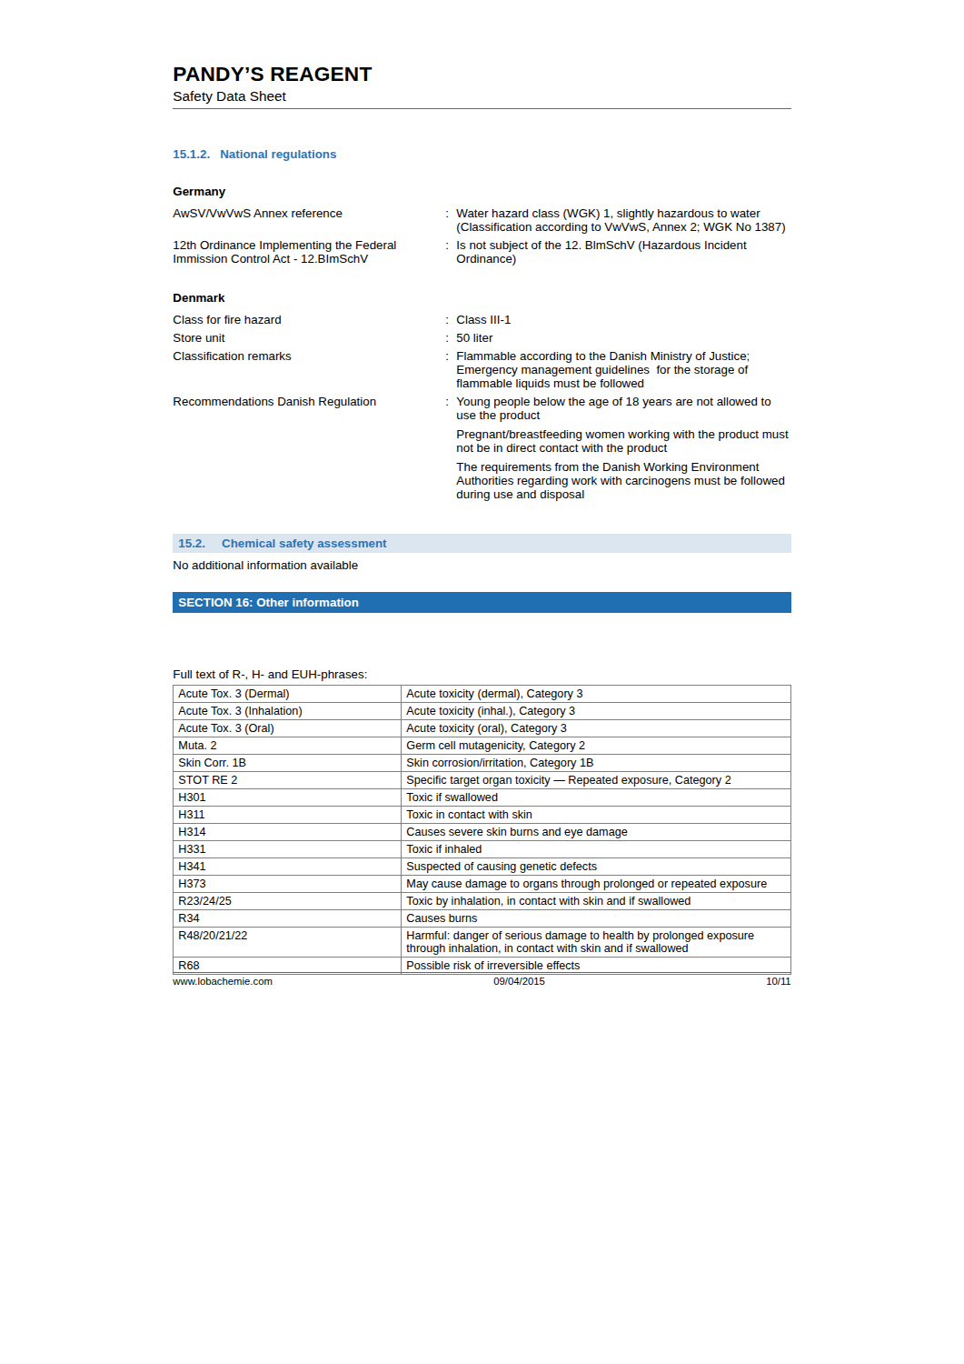PANDY’S REAGENT
Safety Data Sheet
15.1.2. National regulations
Germany
| AwSV/VwVwS Annex reference | : | Water hazard class (WGK) 1, slightly hazardous to water (Classification according to VwVwS, Annex 2; WGK No 1387) |
| 12th Ordinance Implementing the Federal Immission Control Act - 12.BImSchV | : | Is not subject of the 12. BlmSchV (Hazardous Incident Ordinance) |
Denmark
| Class for fire hazard | : | Class III-1 |
| Store unit | : | 50 liter |
| Classification remarks | : | Flammable according to the Danish Ministry of Justice; Emergency management guidelines for the storage of flammable liquids must be followed |
| Recommendations Danish Regulation | : | Young people below the age of 18 years are not allowed to use the product Pregnant/breastfeeding women working with the product must not be in direct contact with the product The requirements from the Danish Working Environment Authorities regarding work with carcinogens must be followed during use and disposal |
15.2. Chemical safety assessment
No additional information available
SECTION 16: Other information
Full text of R-, H- and EUH-phrases:
| Acute Tox. 3 (Dermal) | Acute toxicity (dermal), Category 3 |
| Acute Tox. 3 (Inhalation) | Acute toxicity (inhal.), Category 3 |
| Acute Tox. 3 (Oral) | Acute toxicity (oral), Category 3 |
| Muta. 2 | Germ cell mutagenicity, Category 2 |
| Skin Corr. 1B | Skin corrosion/irritation, Category 1B |
| STOT RE 2 | Specific target organ toxicity — Repeated exposure, Category 2 |
| H301 | Toxic if swallowed |
| H311 | Toxic in contact with skin |
| H314 | Causes severe skin burns and eye damage |
| H331 | Toxic if inhaled |
| H341 | Suspected of causing genetic defects |
| H373 | May cause damage to organs through prolonged or repeated exposure |
| R23/24/25 | Toxic by inhalation, in contact with skin and if swallowed |
| R34 | Causes burns |
| R48/20/21/22 | Harmful: danger of serious damage to health by prolonged exposure through inhalation, in contact with skin and if swallowed |
| R68 | Possible risk of irreversible effects |
www.lobachemie.com 10/11
09/04/2015